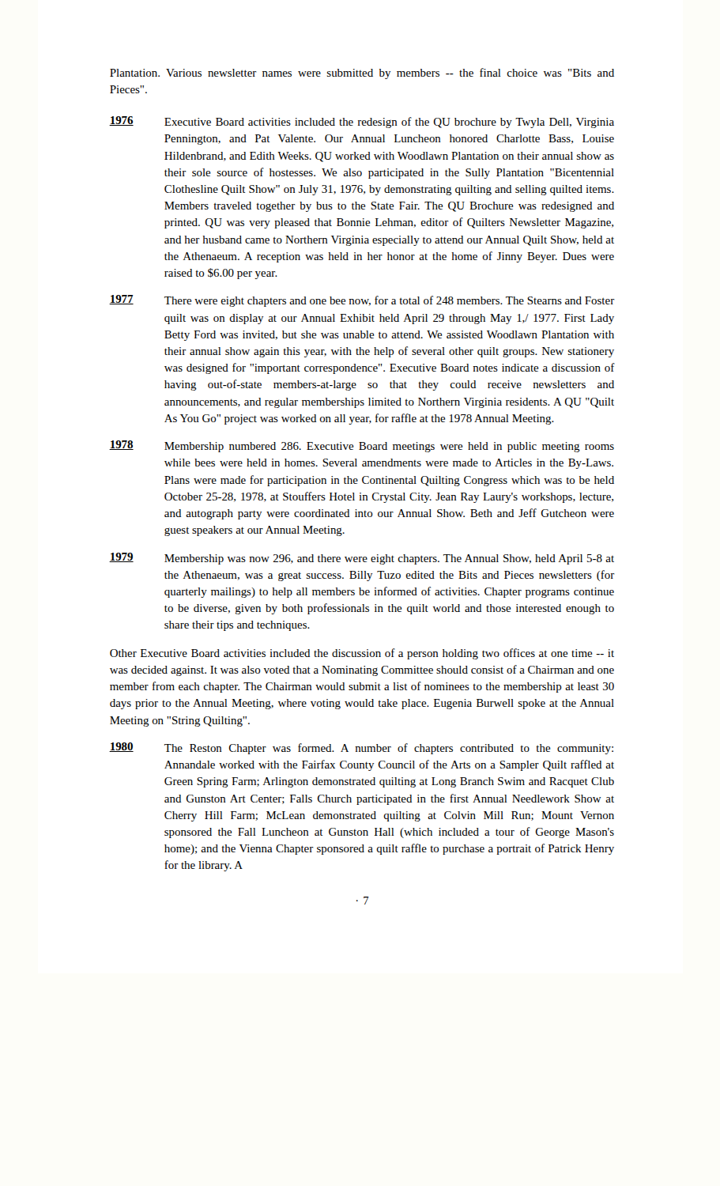Plantation. Various newsletter names were submitted by members -- the final choice was "Bits and Pieces".
1976
Executive Board activities included the redesign of the QU brochure by Twyla Dell, Virginia Pennington, and Pat Valente. Our Annual Luncheon honored Charlotte Bass, Louise Hildenbrand, and Edith Weeks. QU worked with Woodlawn Plantation on their annual show as their sole source of hostesses. We also participated in the Sully Plantation "Bicentennial Clothesline Quilt Show" on July 31, 1976, by demonstrating quilting and selling quilted items. Members traveled together by bus to the State Fair. The QU Brochure was redesigned and printed. QU was very pleased that Bonnie Lehman, editor of Quilters Newsletter Magazine, and her husband came to Northern Virginia especially to attend our Annual Quilt Show, held at the Athenaeum. A reception was held in her honor at the home of Jinny Beyer. Dues were raised to $6.00 per year.
1977
There were eight chapters and one bee now, for a total of 248 members. The Stearns and Foster quilt was on display at our Annual Exhibit held April 29 through May 1,/ 1977. First Lady Betty Ford was invited, but she was unable to attend. We assisted Woodlawn Plantation with their annual show again this year, with the help of several other quilt groups. New stationery was designed for "important correspondence". Executive Board notes indicate a discussion of having out-of-state members-at-large so that they could receive newsletters and announcements, and regular memberships limited to Northern Virginia residents. A QU "Quilt As You Go" project was worked on all year, for raffle at the 1978 Annual Meeting.
1978
Membership numbered 286. Executive Board meetings were held in public meeting rooms while bees were held in homes. Several amendments were made to Articles in the By-Laws. Plans were made for participation in the Continental Quilting Congress which was to be held October 25-28, 1978, at Stouffers Hotel in Crystal City. Jean Ray Laury's workshops, lecture, and autograph party were coordinated into our Annual Show. Beth and Jeff Gutcheon were guest speakers at our Annual Meeting.
1979
Membership was now 296, and there were eight chapters. The Annual Show, held April 5-8 at the Athenaeum, was a great success. Billy Tuzo edited the Bits and Pieces newsletters (for quarterly mailings) to help all members be informed of activities. Chapter programs continue to be diverse, given by both professionals in the quilt world and those interested enough to share their tips and techniques.
Other Executive Board activities included the discussion of a person holding two offices at one time -- it was decided against. It was also voted that a Nominating Committee should consist of a Chairman and one member from each chapter. The Chairman would submit a list of nominees to the membership at least 30 days prior to the Annual Meeting, where voting would take place. Eugenia Burwell spoke at the Annual Meeting on "String Quilting".
1980
The Reston Chapter was formed. A number of chapters contributed to the community: Annandale worked with the Fairfax County Council of the Arts on a Sampler Quilt raffled at Green Spring Farm; Arlington demonstrated quilting at Long Branch Swim and Racquet Club and Gunston Art Center; Falls Church participated in the first Annual Needlework Show at Cherry Hill Farm; McLean demonstrated quilting at Colvin Mill Run; Mount Vernon sponsored the Fall Luncheon at Gunston Hall (which included a tour of George Mason's home); and the Vienna Chapter sponsored a quilt raffle to purchase a portrait of Patrick Henry for the library. A
·7